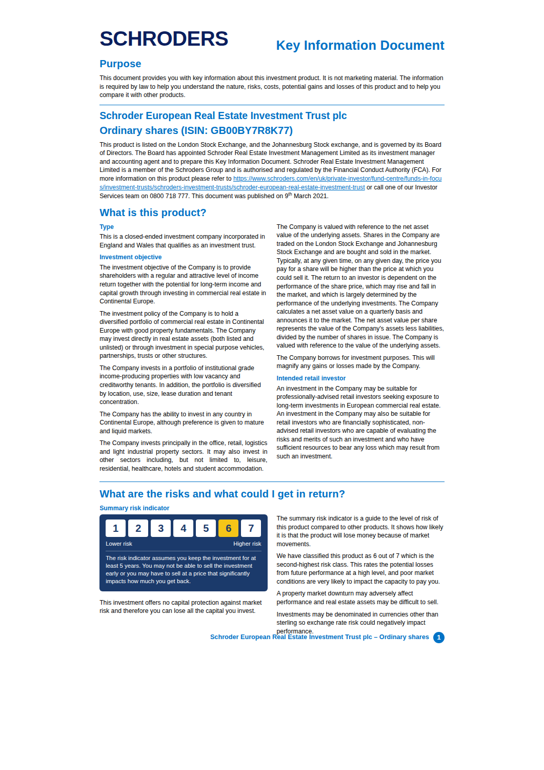SCHRODERS
Key Information Document
Purpose
This document provides you with key information about this investment product. It is not marketing material. The information is required by law to help you understand the nature, risks, costs, potential gains and losses of this product and to help you compare it with other products.
Schroder European Real Estate Investment Trust plc
Ordinary shares (ISIN: GB00BY7R8K77)
This product is listed on the London Stock Exchange, and the Johannesburg Stock exchange, and is governed by its Board of Directors. The Board has appointed Schroder Real Estate Investment Management Limited as its investment manager and accounting agent and to prepare this Key Information Document. Schroder Real Estate Investment Management Limited is a member of the Schroders Group and is authorised and regulated by the Financial Conduct Authority (FCA). For more information on this product please refer to https://www.schroders.com/en/uk/private-investor/fund-centre/funds-in-focus/investment-trusts/schroders-investment-trusts/schroder-european-real-estate-investment-trust or call one of our Investor Services team on 0800 718 777. This document was published on 9th March 2021.
What is this product?
Type
This is a closed-ended investment company incorporated in England and Wales that qualifies as an investment trust.
Investment objective
The investment objective of the Company is to provide shareholders with a regular and attractive level of income return together with the potential for long-term income and capital growth through investing in commercial real estate in Continental Europe.
The investment policy of the Company is to hold a diversified portfolio of commercial real estate in Continental Europe with good property fundamentals. The Company may invest directly in real estate assets (both listed and unlisted) or through investment in special purpose vehicles, partnerships, trusts or other structures.
The Company invests in a portfolio of institutional grade income-producing properties with low vacancy and creditworthy tenants. In addition, the portfolio is diversified by location, use, size, lease duration and tenant concentration.
The Company has the ability to invest in any country in Continental Europe, although preference is given to mature and liquid markets.
The Company invests principally in the office, retail, logistics and light industrial property sectors. It may also invest in other sectors including, but not limited to, leisure, residential, healthcare, hotels and student accommodation.
The Company is valued with reference to the net asset value of the underlying assets. Shares in the Company are traded on the London Stock Exchange and Johannesburg Stock Exchange and are bought and sold in the market. Typically, at any given time, on any given day, the price you pay for a share will be higher than the price at which you could sell it. The return to an investor is dependent on the performance of the share price, which may rise and fall in the market, and which is largely determined by the performance of the underlying investments. The Company calculates a net asset value on a quarterly basis and announces it to the market. The net asset value per share represents the value of the Company's assets less liabilities, divided by the number of shares in issue. The Company is valued with reference to the value of the underlying assets.
The Company borrows for investment purposes. This will magnify any gains or losses made by the Company.
Intended retail investor
An investment in the Company may be suitable for professionally-advised retail investors seeking exposure to long-term investments in European commercial real estate. An investment in the Company may also be suitable for retail investors who are financially sophisticated, non-advised retail investors who are capable of evaluating the risks and merits of such an investment and who have sufficient resources to bear any loss which may result from such an investment.
What are the risks and what could I get in return?
Summary risk indicator
1
2
3
4
5
6
7
Lower risk Higher risk
The risk indicator assumes you keep the investment for at least 5 years. You may not be able to sell the investment early or you may have to sell at a price that significantly impacts how much you get back.
This investment offers no capital protection against market risk and therefore you can lose all the capital you invest.
The summary risk indicator is a guide to the level of risk of this product compared to other products. It shows how likely it is that the product will lose money because of market movements.
We have classified this product as 6 out of 7 which is the second-highest risk class. This rates the potential losses from future performance at a high level, and poor market conditions are very likely to impact the capacity to pay you.
A property market downturn may adversely affect performance and real estate assets may be difficult to sell.
Investments may be denominated in currencies other than sterling so exchange rate risk could negatively impact performance.
Schroder European Real Estate Investment Trust plc – Ordinary shares 1